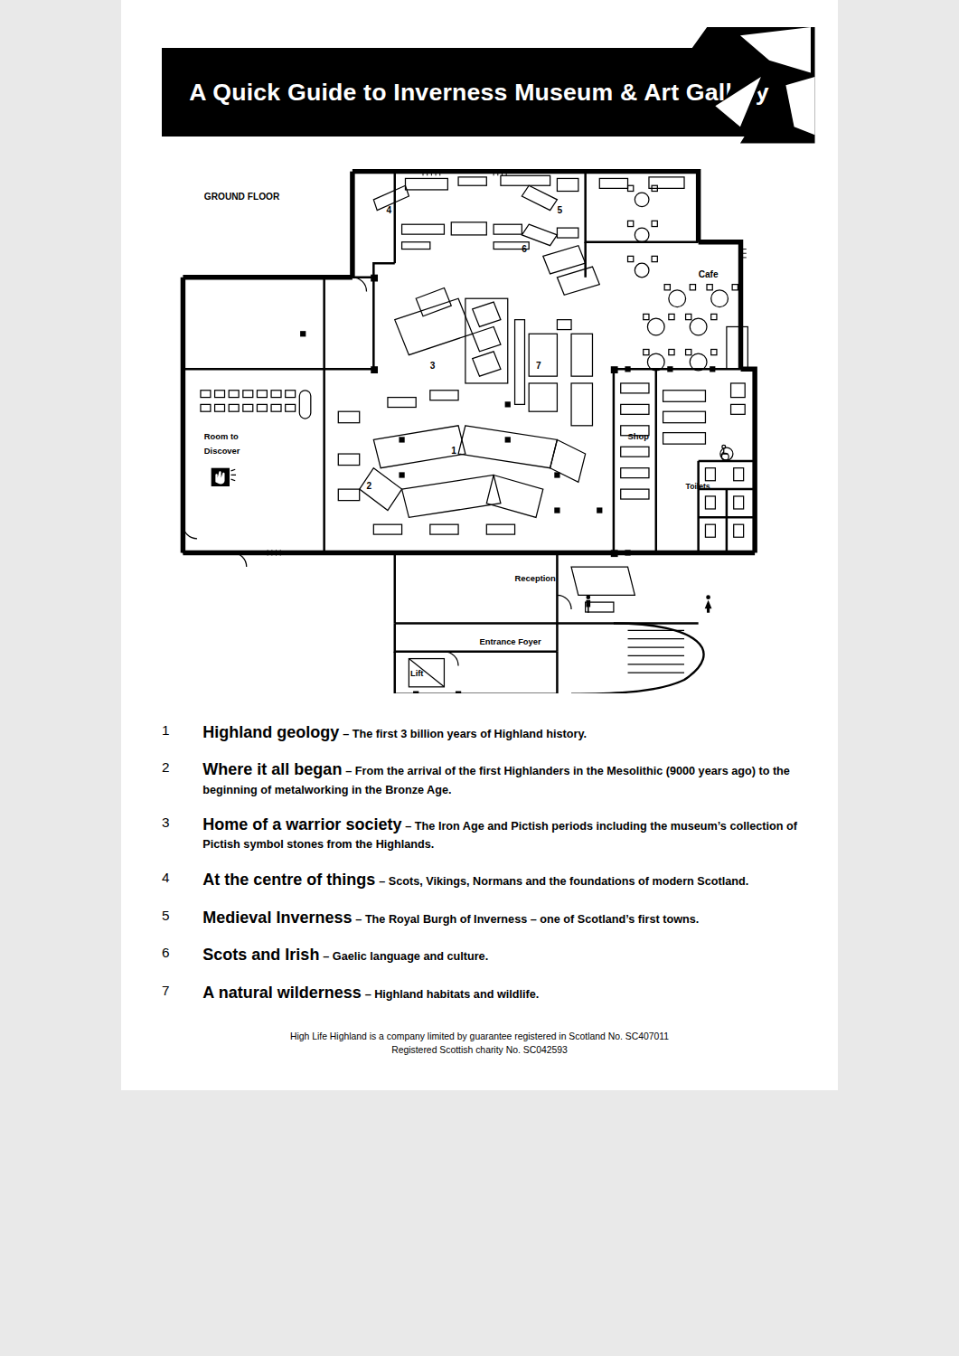A Quick Guide to Inverness Museum & Art Gallery
Ground floor plan GROUND FLOOR 4 5 6 3 7 1 2 Cafe Shop Toilets Reception Entrance Foyer Lift Room to Discover
Highland geology – The first 3 billion years of Highland history.
Where it all began – From the arrival of the first Highlanders in the Mesolithic (9000 years ago) to the beginning of metalworking in the Bronze Age.
Home of a warrior society – The Iron Age and Pictish periods including the museum’s collection of Pictish symbol stones from the Highlands.
At the centre of things – Scots, Vikings, Normans and the foundations of modern Scotland.
Medieval Inverness – The Royal Burgh of Inverness – one of Scotland’s first towns.
Scots and Irish – Gaelic language and culture.
A natural wilderness – Highland habitats and wildlife.
High Life Highland is a company limited by guarantee registered in Scotland No. SC407011
Registered Scottish charity No. SC042593